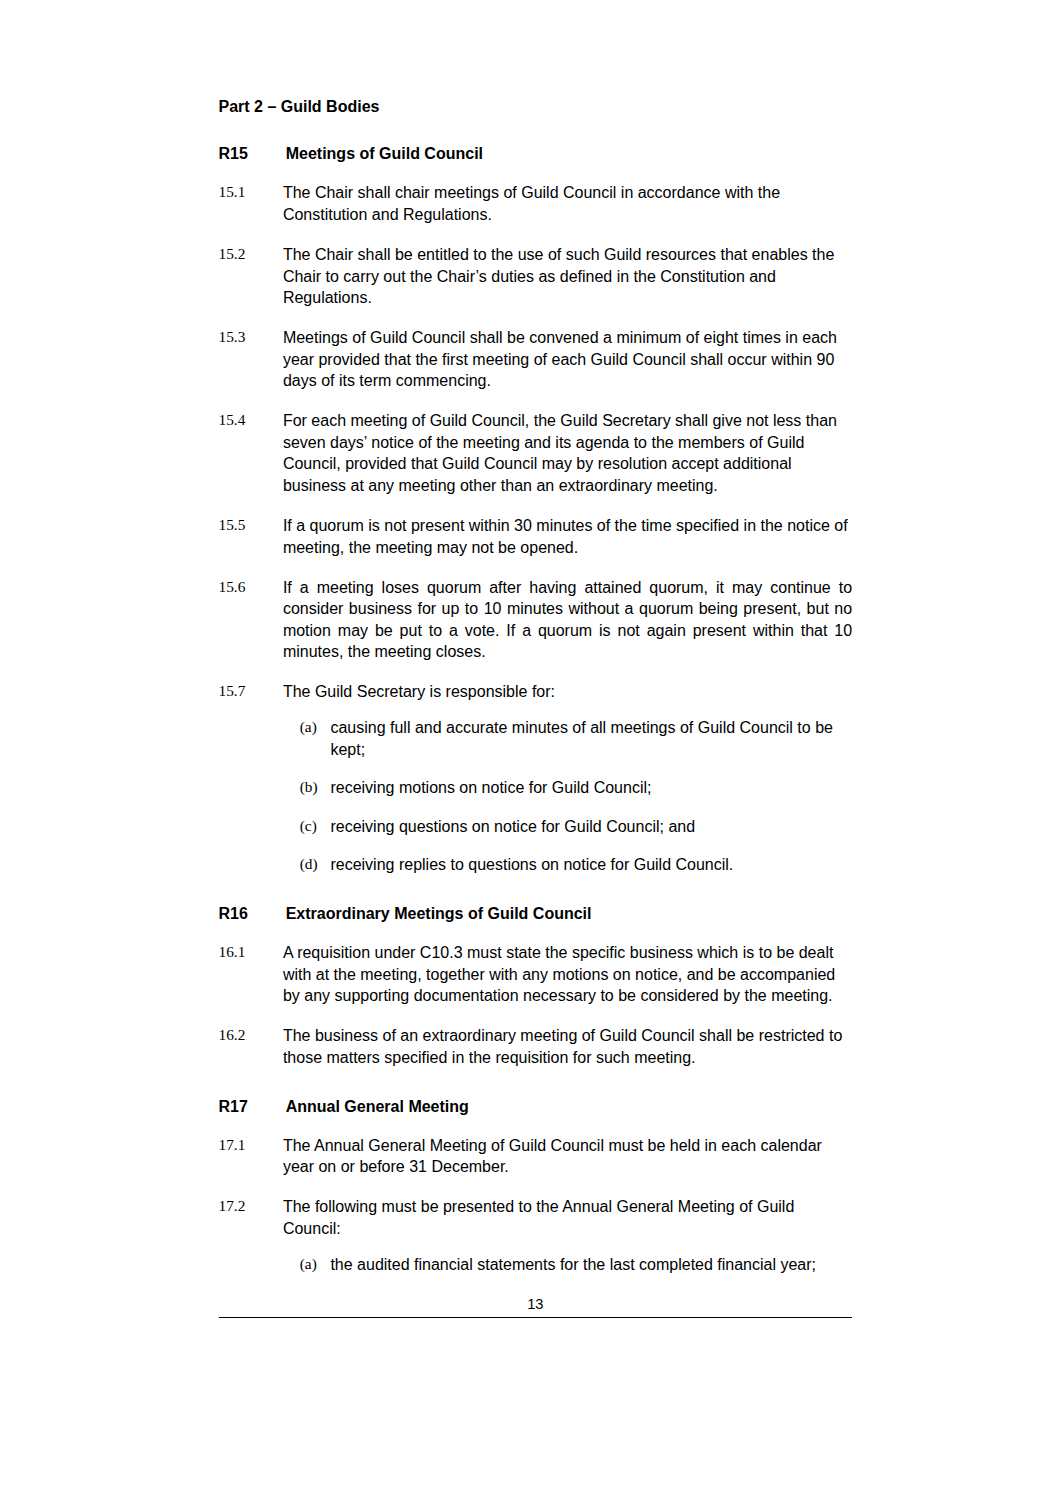Part 2 – Guild Bodies
R15 Meetings of Guild Council
15.1 The Chair shall chair meetings of Guild Council in accordance with the Constitution and Regulations.
15.2 The Chair shall be entitled to the use of such Guild resources that enables the Chair to carry out the Chair’s duties as defined in the Constitution and Regulations.
15.3 Meetings of Guild Council shall be convened a minimum of eight times in each year provided that the first meeting of each Guild Council shall occur within 90 days of its term commencing.
15.4 For each meeting of Guild Council, the Guild Secretary shall give not less than seven days’ notice of the meeting and its agenda to the members of Guild Council, provided that Guild Council may by resolution accept additional business at any meeting other than an extraordinary meeting.
15.5 If a quorum is not present within 30 minutes of the time specified in the notice of meeting, the meeting may not be opened.
15.6 If a meeting loses quorum after having attained quorum, it may continue to consider business for up to 10 minutes without a quorum being present, but no motion may be put to a vote. If a quorum is not again present within that 10 minutes, the meeting closes.
15.7 The Guild Secretary is responsible for:
(a) causing full and accurate minutes of all meetings of Guild Council to be kept;
(b) receiving motions on notice for Guild Council;
(c) receiving questions on notice for Guild Council; and
(d) receiving replies to questions on notice for Guild Council.
R16 Extraordinary Meetings of Guild Council
16.1 A requisition under C10.3 must state the specific business which is to be dealt with at the meeting, together with any motions on notice, and be accompanied by any supporting documentation necessary to be considered by the meeting.
16.2 The business of an extraordinary meeting of Guild Council shall be restricted to those matters specified in the requisition for such meeting.
R17 Annual General Meeting
17.1 The Annual General Meeting of Guild Council must be held in each calendar year on or before 31 December.
17.2 The following must be presented to the Annual General Meeting of Guild Council:
(a) the audited financial statements for the last completed financial year;
13